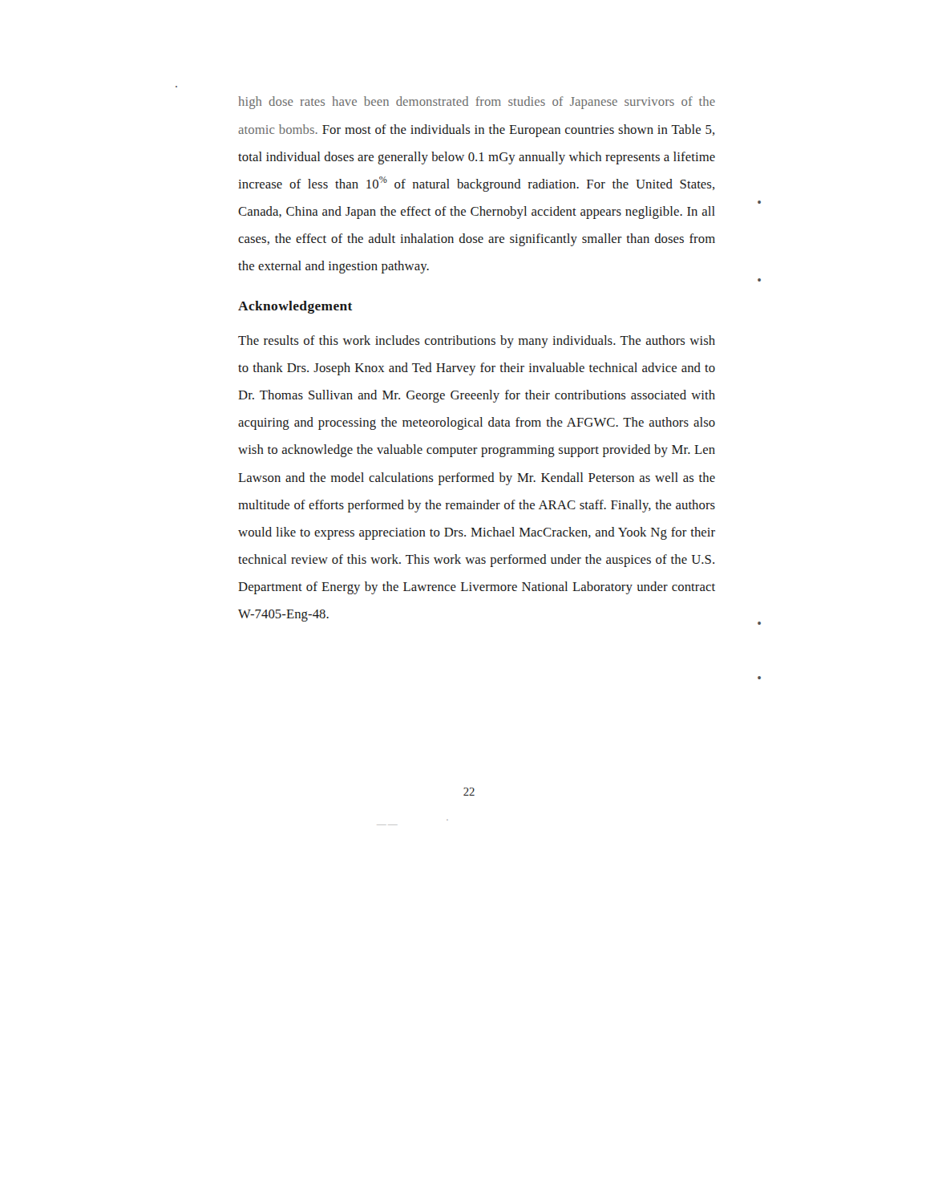·
• •
• •
high dose rates have been demonstrated from studies of Japanese survivors of the atomic bombs. For most of the individuals in the European countries shown in Table 5, total individual doses are generally below 0.1 mGy annually which represents a lifetime increase of less than 10% of natural background radiation. For the United States, Canada, China and Japan the effect of the Chernobyl accident appears negligible. In all cases, the effect of the adult inhalation dose are significantly smaller than doses from the external and ingestion pathway.
Acknowledgement
The results of this work includes contributions by many individuals. The authors wish to thank Drs. Joseph Knox and Ted Harvey for their invaluable technical advice and to Dr. Thomas Sullivan and Mr. George Greeenly for their contributions associated with acquiring and processing the meteorological data from the AFGWC. The authors also wish to acknowledge the valuable computer programming support provided by Mr. Len Lawson and the model calculations performed by Mr. Kendall Peterson as well as the multitude of efforts performed by the remainder of the ARAC staff. Finally, the authors would like to express appreciation to Drs. Michael MacCracken, and Yook Ng for their technical review of this work. This work was performed under the auspices of the U.S. Department of Energy by the Lawrence Livermore National Laboratory under contract W-7405-Eng-48.
22
——
.